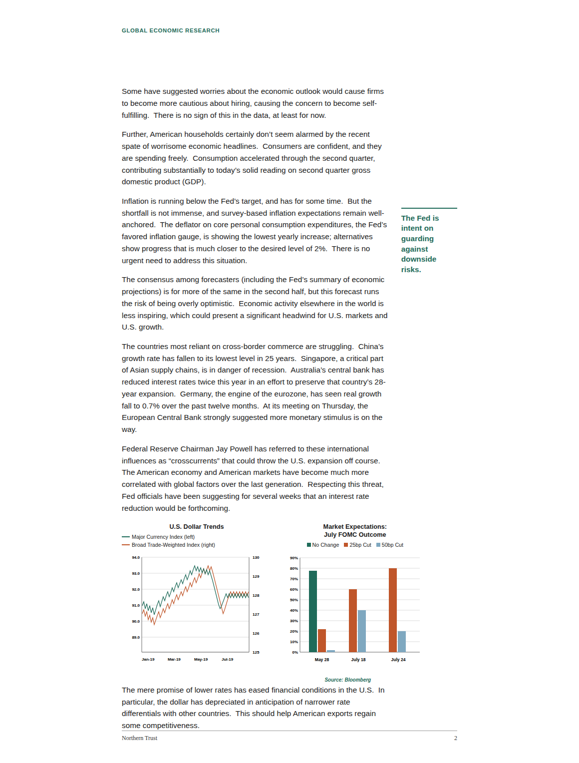GLOBAL ECONOMIC RESEARCH
Some have suggested worries about the economic outlook would cause firms to become more cautious about hiring, causing the concern to become self-fulfilling. There is no sign of this in the data, at least for now.
Further, American households certainly don’t seem alarmed by the recent spate of worrisome economic headlines. Consumers are confident, and they are spending freely. Consumption accelerated through the second quarter, contributing substantially to today’s solid reading on second quarter gross domestic product (GDP).
Inflation is running below the Fed’s target, and has for some time. But the shortfall is not immense, and survey-based inflation expectations remain well-anchored. The deflator on core personal consumption expenditures, the Fed’s favored inflation gauge, is showing the lowest yearly increase; alternatives show progress that is much closer to the desired level of 2%. There is no urgent need to address this situation.
The consensus among forecasters (including the Fed’s summary of economic projections) is for more of the same in the second half, but this forecast runs the risk of being overly optimistic. Economic activity elsewhere in the world is less inspiring, which could present a significant headwind for U.S. markets and U.S. growth.
The countries most reliant on cross-border commerce are struggling. China’s growth rate has fallen to its lowest level in 25 years. Singapore, a critical part of Asian supply chains, is in danger of recession. Australia’s central bank has reduced interest rates twice this year in an effort to preserve that country’s 28-year expansion. Germany, the engine of the eurozone, has seen real growth fall to 0.7% over the past twelve months. At its meeting on Thursday, the European Central Bank strongly suggested more monetary stimulus is on the way.
Federal Reserve Chairman Jay Powell has referred to these international influences as “crosscurrents” that could throw the U.S. expansion off course. The American economy and American markets have become much more correlated with global factors over the last generation. Respecting this threat, Fed officials have been suggesting for several weeks that an interest rate reduction would be forthcoming.
U.S. Dollar Trends
Major Currency Index (left)
Broad Trade-Weighted Index (right)
94.0 93.0 92.0 91.0 90.0 89.0 130 129 128 127 126 125 Jan-19 Mar-19 May-19 Jul-19
Market Expectations:
July FOMC Outcome
No Change 25bp Cut 50bp Cut
90% 80% 70% 60% 50% 40% 30% 20% 10% 0% May 28 July 18 July 24
Source: Bloomberg
The mere promise of lower rates has eased financial conditions in the U.S. In particular, the dollar has depreciated in anticipation of narrower rate differentials with other countries. This should help American exports regain some competitiveness.
The Fed is intent on guarding against downside risks.
Northern Trust 2